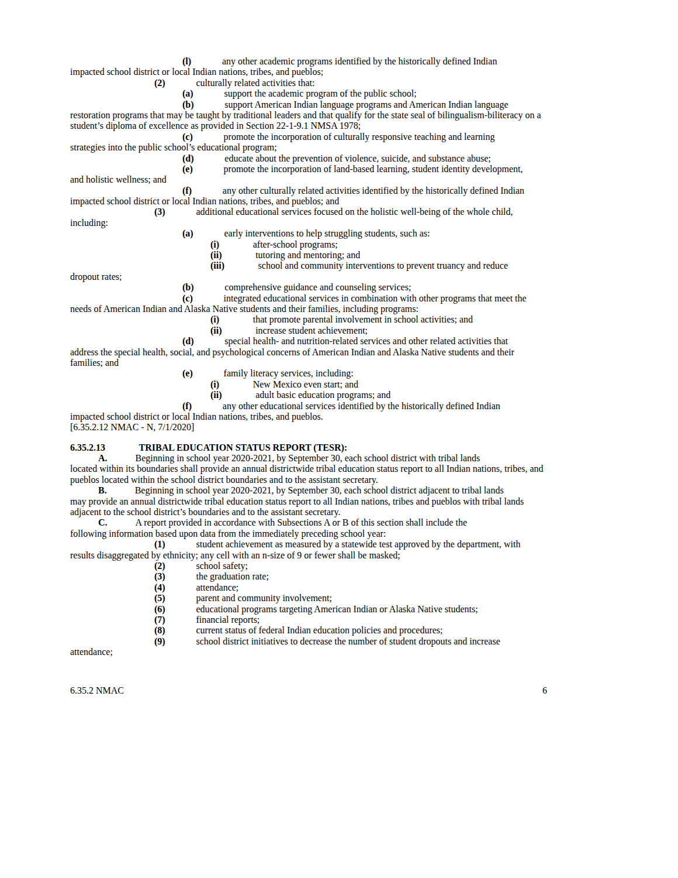(l) any other academic programs identified by the historically defined Indian
impacted school district or local Indian nations, tribes, and pueblos;
(2) culturally related activities that:
(a) support the academic program of the public school;
(b) support American Indian language programs and American Indian language
restoration programs that may be taught by traditional leaders and that qualify for the state seal of bilingualism-biliteracy on a student’s diploma of excellence as provided in Section 22-1-9.1 NMSA 1978;
(c) promote the incorporation of culturally responsive teaching and learning
strategies into the public school’s educational program;
(d) educate about the prevention of violence, suicide, and substance abuse;
(e) promote the incorporation of land-based learning, student identity development,
and holistic wellness; and
(f) any other culturally related activities identified by the historically defined Indian
impacted school district or local Indian nations, tribes, and pueblos; and
(3) additional educational services focused on the holistic well-being of the whole child,
including:
(a) early interventions to help struggling students, such as:
(i) after-school programs;
(ii) tutoring and mentoring; and
(iii) school and community interventions to prevent truancy and reduce
dropout rates;
(b) comprehensive guidance and counseling services;
(c) integrated educational services in combination with other programs that meet the
needs of American Indian and Alaska Native students and their families, including programs:
(i) that promote parental involvement in school activities; and
(ii) increase student achievement;
(d) special health- and nutrition-related services and other related activities that
address the special health, social, and psychological concerns of American Indian and Alaska Native students and their families; and
(e) family literacy services, including:
(i) New Mexico even start; and
(ii) adult basic education programs; and
(f) any other educational services identified by the historically defined Indian
impacted school district or local Indian nations, tribes, and pueblos.
[6.35.2.12 NMAC - N, 7/1/2020]
6.35.2.13 TRIBAL EDUCATION STATUS REPORT (TESR):
A. Beginning in school year 2020-2021, by September 30, each school district with tribal lands
located within its boundaries shall provide an annual districtwide tribal education status report to all Indian nations, tribes, and pueblos located within the school district boundaries and to the assistant secretary.
B. Beginning in school year 2020-2021, by September 30, each school district adjacent to tribal lands
may provide an annual districtwide tribal education status report to all Indian nations, tribes and pueblos with tribal lands adjacent to the school district’s boundaries and to the assistant secretary.
C. A report provided in accordance with Subsections A or B of this section shall include the
following information based upon data from the immediately preceding school year:
(1) student achievement as measured by a statewide test approved by the department, with
results disaggregated by ethnicity; any cell with an n-size of 9 or fewer shall be masked;
(2) school safety;
(3) the graduation rate;
(4) attendance;
(5) parent and community involvement;
(6) educational programs targeting American Indian or Alaska Native students;
(7) financial reports;
(8) current status of federal Indian education policies and procedures;
(9) school district initiatives to decrease the number of student dropouts and increase
attendance;
6.35.2 NMAC 6